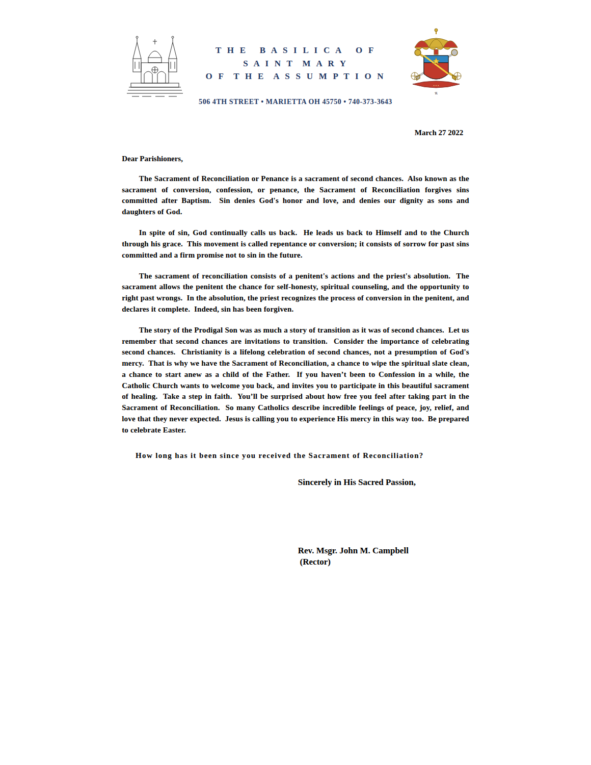T H E B A S I L I C A O F
S A I N T M A R Y
O F T H E A S S U M P T I O N
506 4TH STREET • MARIETTA OH 45750 • 740-373-3643
• • • ℼ
March 27 2022
Dear Parishioners,
The Sacrament of Reconciliation or Penance is a sacrament of second chances. Also known as the sacrament of conversion, confession, or penance, the Sacrament of Reconciliation forgives sins committed after Baptism. Sin denies God's honor and love, and denies our dignity as sons and daughters of God.
In spite of sin, God continually calls us back. He leads us back to Himself and to the Church through his grace. This movement is called repentance or conversion; it consists of sorrow for past sins committed and a firm promise not to sin in the future.
The sacrament of reconciliation consists of a penitent's actions and the priest's absolution. The sacrament allows the penitent the chance for self-honesty, spiritual counseling, and the opportunity to right past wrongs. In the absolution, the priest recognizes the process of conversion in the penitent, and declares it complete. Indeed, sin has been forgiven.
The story of the Prodigal Son was as much a story of transition as it was of second chances. Let us remember that second chances are invitations to transition. Consider the importance of celebrating second chances. Christianity is a lifelong celebration of second chances, not a presumption of God's mercy. That is why we have the Sacrament of Reconciliation, a chance to wipe the spiritual slate clean, a chance to start anew as a child of the Father. If you haven’t been to Confession in a while, the Catholic Church wants to welcome you back, and invites you to participate in this beautiful sacrament of healing. Take a step in faith. You’ll be surprised about how free you feel after taking part in the Sacrament of Reconciliation. So many Catholics describe incredible feelings of peace, joy, relief, and love that they never expected. Jesus is calling you to experience His mercy in this way too. Be prepared to celebrate Easter.
How long has it been since you received the Sacrament of Reconciliation?
Sincerely in His Sacred Passion,
Rev. Msgr. John M. Campbell (Rector)